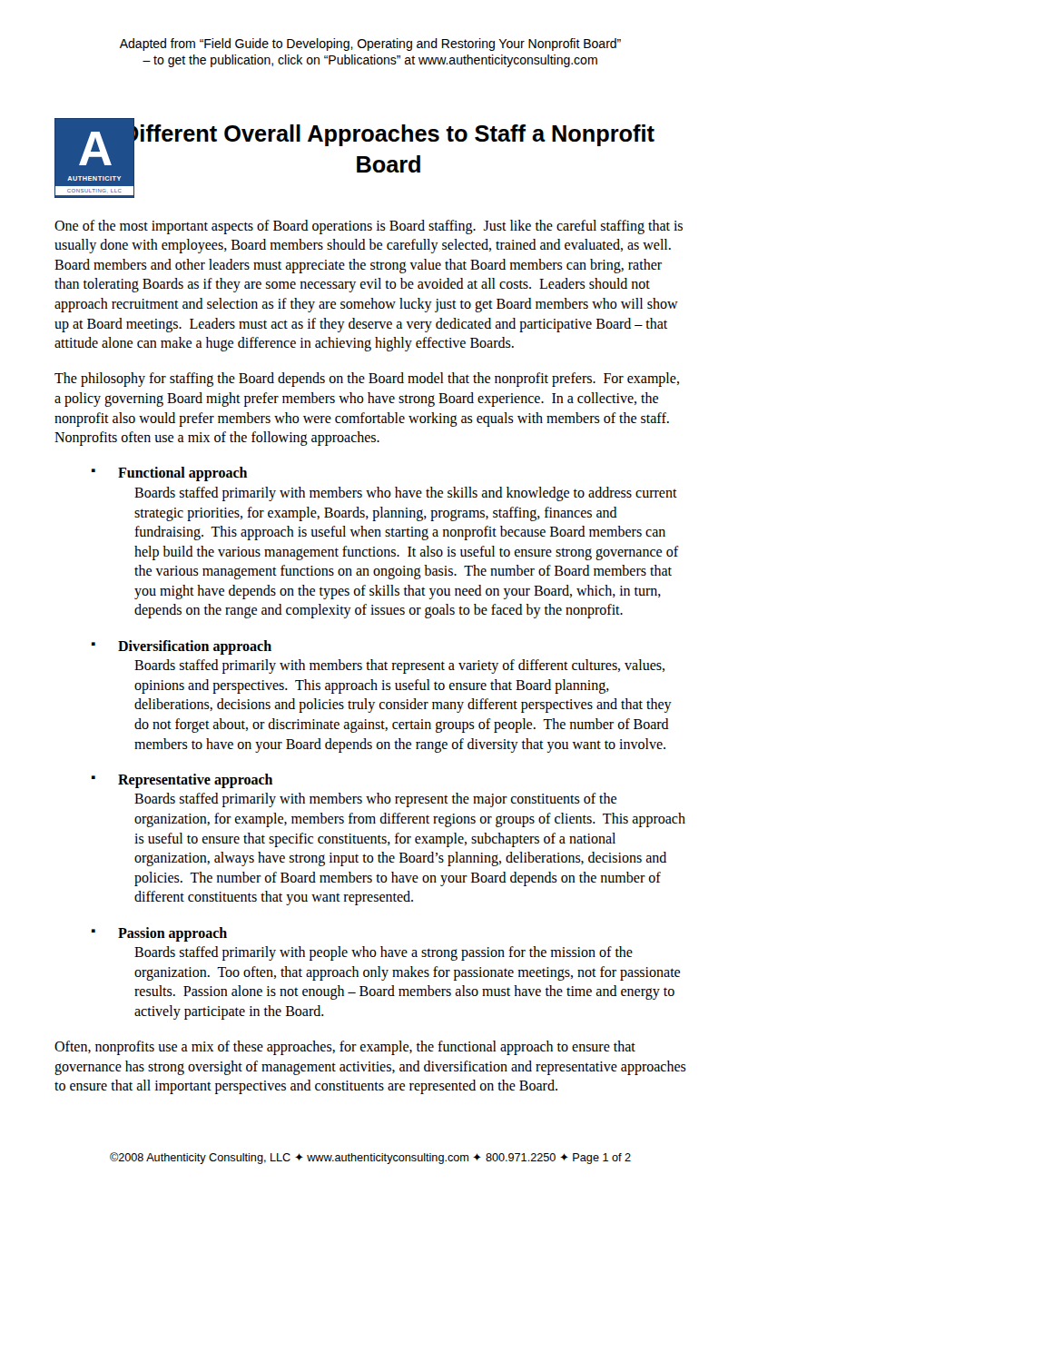Adapted from “Field Guide to Developing, Operating and Restoring Your Nonprofit Board”
– to get the publication, click on “Publications” at www.authenticityconsulting.com
A
AUTHENTICITY
CONSULTING, LLC
Different Overall Approaches to Staff a Nonprofit Board
One of the most important aspects of Board operations is Board staffing. Just like the careful staffing that is usually done with employees, Board members should be carefully selected, trained and evaluated, as well. Board members and other leaders must appreciate the strong value that Board members can bring, rather than tolerating Boards as if they are some necessary evil to be avoided at all costs. Leaders should not approach recruitment and selection as if they are somehow lucky just to get Board members who will show up at Board meetings. Leaders must act as if they deserve a very dedicated and participative Board – that attitude alone can make a huge difference in achieving highly effective Boards.
The philosophy for staffing the Board depends on the Board model that the nonprofit prefers. For example, a policy governing Board might prefer members who have strong Board experience. In a collective, the nonprofit also would prefer members who were comfortable working as equals with members of the staff. Nonprofits often use a mix of the following approaches.
Functional approach Boards staffed primarily with members who have the skills and knowledge to address current strategic priorities, for example, Boards, planning, programs, staffing, finances and fundraising. This approach is useful when starting a nonprofit because Board members can help build the various management functions. It also is useful to ensure strong governance of the various management functions on an ongoing basis. The number of Board members that you might have depends on the types of skills that you need on your Board, which, in turn, depends on the range and complexity of issues or goals to be faced by the nonprofit.
Diversification approach Boards staffed primarily with members that represent a variety of different cultures, values, opinions and perspectives. This approach is useful to ensure that Board planning, deliberations, decisions and policies truly consider many different perspectives and that they do not forget about, or discriminate against, certain groups of people. The number of Board members to have on your Board depends on the range of diversity that you want to involve.
Representative approach Boards staffed primarily with members who represent the major constituents of the organization, for example, members from different regions or groups of clients. This approach is useful to ensure that specific constituents, for example, subchapters of a national organization, always have strong input to the Board’s planning, deliberations, decisions and policies. The number of Board members to have on your Board depends on the number of different constituents that you want represented.
Passion approach Boards staffed primarily with people who have a strong passion for the mission of the organization. Too often, that approach only makes for passionate meetings, not for passionate results. Passion alone is not enough – Board members also must have the time and energy to actively participate in the Board.
Often, nonprofits use a mix of these approaches, for example, the functional approach to ensure that governance has strong oversight of management activities, and diversification and representative approaches to ensure that all important perspectives and constituents are represented on the Board.
©2008 Authenticity Consulting, LLC ✦ www.authenticityconsulting.com ✦ 800.971.2250 ✦ Page 1 of 2